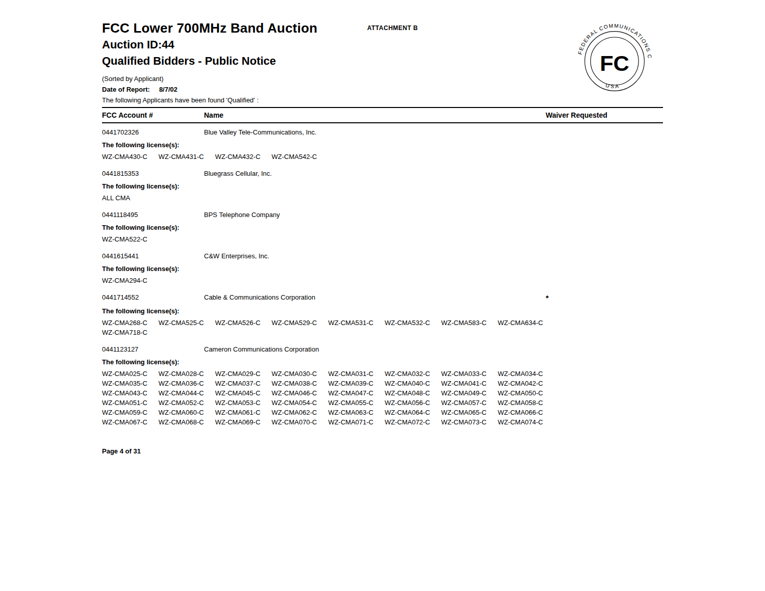ATTACHMENT B
FC FEDERAL COMMUNICATIONS COMMISSION USA
FCC Lower 700MHz Band Auction
Auction ID: 44
Qualified Bidders - Public Notice
(Sorted by Applicant)
Date of Report:8/7/02
The following Applicants have been found 'Qualified' :
| FCC Account # | Name | Waiver Requested |
| 0441702326 | Blue Valley Tele-Communications, Inc. | |
The following license(s):
| WZ-CMA430-C | WZ-CMA431-C | WZ-CMA432-C | WZ-CMA542-C |
| 0441815353 | Bluegrass Cellular, Inc. | |
The following license(s):
| ALL CMA |
| 0441118495 | BPS Telephone Company | |
The following license(s):
| WZ-CMA522-C |
| 0441615441 | C&W Enterprises, Inc. | |
The following license(s):
| WZ-CMA294-C |
| 0441714552 | Cable & Communications Corporation | * |
The following license(s):
| WZ-CMA268-C | WZ-CMA525-C | WZ-CMA526-C | WZ-CMA529-C | WZ-CMA531-C | WZ-CMA532-C | WZ-CMA583-C | WZ-CMA634-C |
| WZ-CMA718-C |
| 0441123127 | Cameron Communications Corporation | |
The following license(s):
| WZ-CMA025-C | WZ-CMA028-C | WZ-CMA029-C | WZ-CMA030-C | WZ-CMA031-C | WZ-CMA032-C | WZ-CMA033-C | WZ-CMA034-C |
| WZ-CMA035-C | WZ-CMA036-C | WZ-CMA037-C | WZ-CMA038-C | WZ-CMA039-C | WZ-CMA040-C | WZ-CMA041-C | WZ-CMA042-C |
| WZ-CMA043-C | WZ-CMA044-C | WZ-CMA045-C | WZ-CMA046-C | WZ-CMA047-C | WZ-CMA048-C | WZ-CMA049-C | WZ-CMA050-C |
| WZ-CMA051-C | WZ-CMA052-C | WZ-CMA053-C | WZ-CMA054-C | WZ-CMA055-C | WZ-CMA056-C | WZ-CMA057-C | WZ-CMA058-C |
| WZ-CMA059-C | WZ-CMA060-C | WZ-CMA061-C | WZ-CMA062-C | WZ-CMA063-C | WZ-CMA064-C | WZ-CMA065-C | WZ-CMA066-C |
| WZ-CMA067-C | WZ-CMA068-C | WZ-CMA069-C | WZ-CMA070-C | WZ-CMA071-C | WZ-CMA072-C | WZ-CMA073-C | WZ-CMA074-C |
Page 4 of 31